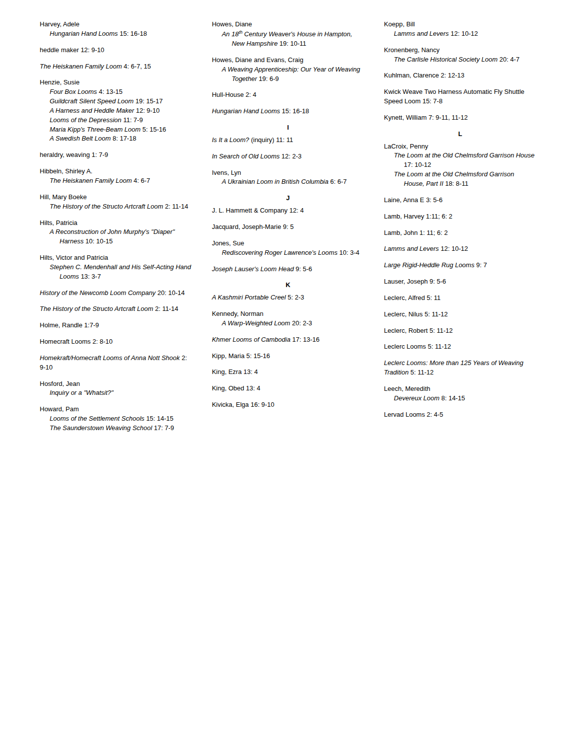Harvey, Adele
Hungarian Hand Looms 15: 16-18
heddle maker 12: 9-10
The Heiskanen Family Loom 4: 6-7, 15
Henzie, Susie
Four Box Looms 4: 13-15
Guildcraft Silent Speed Loom 19: 15-17
A Harness and Heddle Maker 12: 9-10
Looms of the Depression 11: 7-9
Maria Kipp's Three-Beam Loom 5: 15-16
A Swedish Belt Loom 8: 17-18
heraldry, weaving 1: 7-9
Hibbeln, Shirley A.
The Heiskanen Family Loom 4: 6-7
Hill, Mary Boeke
The History of the Structo Artcraft Loom 2: 11-14
Hilts, Patricia
A Reconstruction of John Murphy's "Diaper" Harness 10: 10-15
Hilts, Victor and Patricia
Stephen C. Mendenhall and His Self-Acting Hand Looms 13: 3-7
History of the Newcomb Loom Company 20: 10-14
The History of the Structo Artcraft Loom 2: 11-14
Holme, Randle 1:7-9
Homecraft Looms 2: 8-10
Homekraft/Homecraft Looms of Anna Nott Shook 2: 9-10
Hosford, Jean
Inquiry or a "Whatsit?"
Howard, Pam
Looms of the Settlement Schools 15: 14-15
The Saunderstown Weaving School 17: 7-9
Howes, Diane
An 18th Century Weaver's House in Hampton, New Hampshire 19: 10-11
Howes, Diane and Evans, Craig
A Weaving Apprenticeship: Our Year of Weaving Together 19: 6-9
Hull-House 2: 4
Hungarian Hand Looms 15: 16-18
I
Is It a Loom? (inquiry) 11: 11
In Search of Old Looms 12: 2-3
Ivens, Lyn
A Ukrainian Loom in British Columbia 6: 6-7
J
J. L. Hammett & Company 12: 4
Jacquard, Joseph-Marie 9: 5
Jones, Sue
Rediscovering Roger Lawrence's Looms 10: 3-4
Joseph Lauser's Loom Head 9: 5-6
K
A Kashmiri Portable Creel 5: 2-3
Kennedy, Norman
A Warp-Weighted Loom 20: 2-3
Khmer Looms of Cambodia 17: 13-16
Kipp, Maria 5: 15-16
King, Ezra 13: 4
King, Obed 13: 4
Kivicka, Elga 16: 9-10
Koepp, Bill
Lamms and Levers 12: 10-12
Kronenberg, Nancy
The Carlisle Historical Society Loom 20: 4-7
Kuhlman, Clarence 2: 12-13
Kwick Weave Two Harness Automatic Fly Shuttle Speed Loom 15: 7-8
Kynett, William 7: 9-11, 11-12
L
LaCroix, Penny
The Loom at the Old Chelmsford Garrison House 17: 10-12
The Loom at the Old Chelmsford Garrison House, Part II 18: 8-11
Laine, Anna E 3: 5-6
Lamb, Harvey 1:11; 6: 2
Lamb, John 1: 11; 6: 2
Lamms and Levers 12: 10-12
Large Rigid-Heddle Rug Looms 9: 7
Lauser, Joseph 9: 5-6
Leclerc, Alfred 5: 11
Leclerc, Nilus 5: 11-12
Leclerc, Robert 5: 11-12
Leclerc Looms 5: 11-12
Leclerc Looms: More than 125 Years of Weaving Tradition 5: 11-12
Leech, Meredith
Devereux Loom 8: 14-15
Lervad Looms 2: 4-5